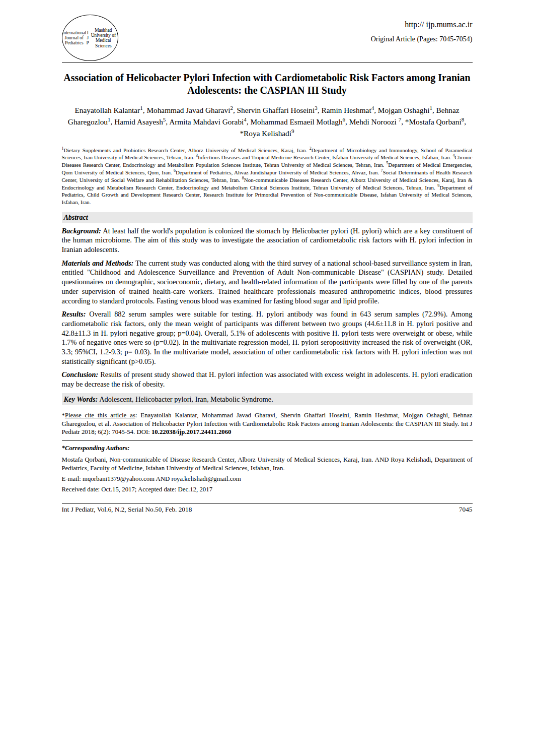International Journal of Pediatrics I J P Mashhad University of Medical Sciences
http:// ijp.mums.ac.ir
Original Article (Pages: 7045-7054)
Association of Helicobacter Pylori Infection with Cardiometabolic Risk Factors among Iranian Adolescents: the CASPIAN III Study
Enayatollah Kalantar1, Mohammad Javad Gharavi2, Shervin Ghaffari Hoseini3, Ramin Heshmat4, Mojgan Oshaghi1, Behnaz Gharegozlou1, Hamid Asayesh5, Armita Mahdavi Gorabi4, Mohammad Esmaeil Motlagh6, Mehdi Noroozi 7, *Mostafa Qorbani8, *Roya Kelishadi9
1Dietary Supplements and Probiotics Research Center, Alborz University of Medical Sciences, Karaj, Iran. 2Department of Microbiology and Immunology, School of Paramedical Sciences, Iran University of Medical Sciences, Tehran, Iran. 3Infectious Diseases and Tropical Medicine Research Center, Isfahan University of Medical Sciences, Isfahan, Iran. 4Chronic Diseases Research Center, Endocrinology and Metabolism Population Sciences Institute, Tehran University of Medical Sciences, Tehran, Iran. 5Department of Medical Emergencies, Qom University of Medical Sciences, Qom, Iran. 6Department of Pediatrics, Ahvaz Jundishapur University of Medical Sciences, Ahvaz, Iran. 7Social Determinants of Health Research Center, University of Social Welfare and Rehabilitation Sciences, Tehran, Iran. 8Non-communicable Diseases Research Center, Alborz University of Medical Sciences, Karaj, Iran & Endocrinology and Metabolism Research Center, Endocrinology and Metabolism Clinical Sciences Institute, Tehran University of Medical Sciences, Tehran, Iran. 9Department of Pediatrics, Child Growth and Development Research Center, Research Institute for Primordial Prevention of Non-communicable Disease, Isfahan University of Medical Sciences, Isfahan, Iran.
Abstract
Background: At least half the world's population is colonized the stomach by Helicobacter pylori (H. pylori) which are a key constituent of the human microbiome. The aim of this study was to investigate the association of cardiometabolic risk factors with H. pylori infection in Iranian adolescents.
Materials and Methods: The current study was conducted along with the third survey of a national school-based surveillance system in Iran, entitled "Childhood and Adolescence Surveillance and Prevention of Adult Non-communicable Disease" (CASPIAN) study. Detailed questionnaires on demographic, socioeconomic, dietary, and health-related information of the participants were filled by one of the parents under supervision of trained health-care workers. Trained healthcare professionals measured anthropometric indices, blood pressures according to standard protocols. Fasting venous blood was examined for fasting blood sugar and lipid profile.
Results: Overall 882 serum samples were suitable for testing. H. pylori antibody was found in 643 serum samples (72.9%). Among cardiometabolic risk factors, only the mean weight of participants was different between two groups (44.6±11.8 in H. pylori positive and 42.8±11.3 in H. pylori negative group; p=0.04). Overall, 5.1% of adolescents with positive H. pylori tests were overweight or obese, while 1.7% of negative ones were so (p=0.02). In the multivariate regression model, H. pylori seropositivity increased the risk of overweight (OR, 3.3; 95%CI, 1.2-9.3; p= 0.03). In the multivariate model, association of other cardiometabolic risk factors with H. pylori infection was not statistically significant (p>0.05).
Conclusion: Results of present study showed that H. pylori infection was associated with excess weight in adolescents. H. pylori eradication may be decrease the risk of obesity.
Key Words: Adolescent, Helicobacter pylori, Iran, Metabolic Syndrome.
*Please cite this article as: Enayatollah Kalantar, Mohammad Javad Gharavi, Shervin Ghaffari Hoseini, Ramin Heshmat, Mojgan Oshaghi, Behnaz Gharegozlou, et al. Association of Helicobacter Pylori Infection with Cardiometabolic Risk Factors among Iranian Adolescents: the CASPIAN III Study. Int J Pediatr 2018; 6(2): 7045-54. DOI: 10.22038/ijp.2017.24411.2060
*Corresponding Authors:
Mostafa Qorbani, Non-communicable of Disease Research Center, Alborz University of Medical Sciences, Karaj, Iran. AND Roya Kelishadi, Department of Pediatrics, Faculty of Medicine, Isfahan University of Medical Sciences, Isfahan, Iran.
E-mail: mqorbani1379@yahoo.com AND roya.kelishadi@gmail.com
Received date: Oct.15, 2017; Accepted date: Dec.12, 2017
Int J Pediatr, Vol.6, N.2, Serial No.50, Feb. 2018 7045